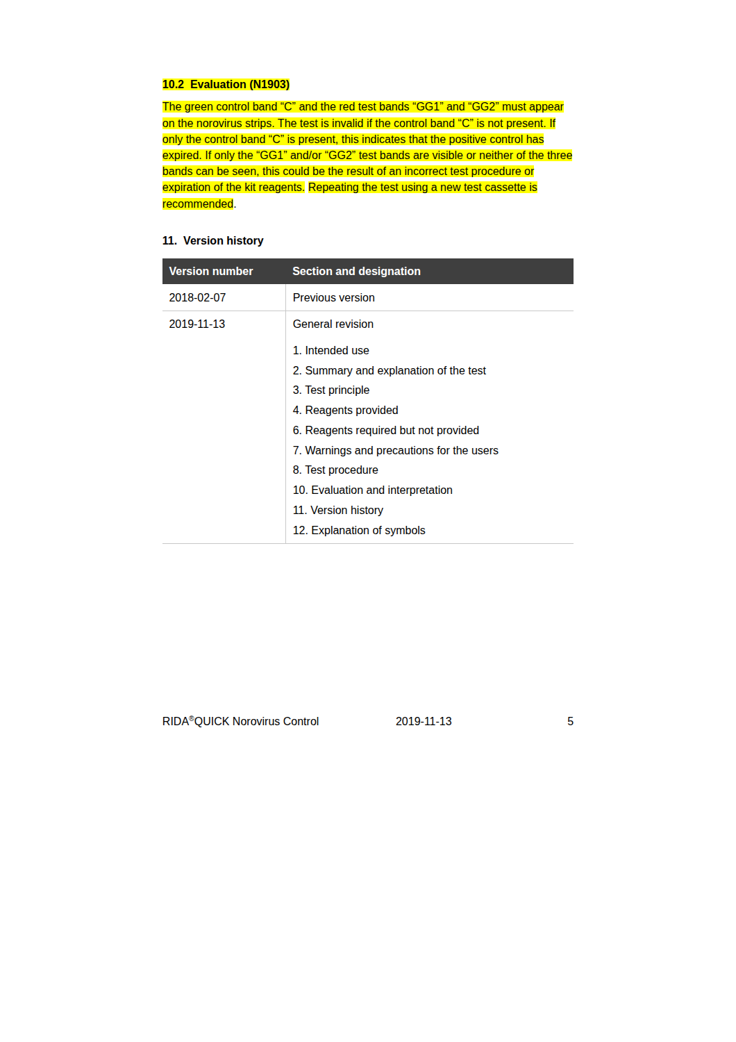10.2 Evaluation (N1903)
The green control band “C” and the red test bands “GG1” and “GG2” must appear on the norovirus strips. The test is invalid if the control band “C” is not present. If only the control band “C” is present, this indicates that the positive control has expired. If only the “GG1” and/or “GG2” test bands are visible or neither of the three bands can be seen, this could be the result of an incorrect test procedure or expiration of the kit reagents. Repeating the test using a new test cassette is recommended.
11. Version history
| Version number | Section and designation |
| --- | --- |
| 2018-02-07 | Previous version |
| 2019-11-13 | General revision |
| | 1. Intended use 2. Summary and explanation of the test 3. Test principle 4. Reagents provided 6. Reagents required but not provided 7. Warnings and precautions for the users 8. Test procedure 10. Evaluation and interpretation 11. Version history 12. Explanation of symbols |
RIDA®QUICK Norovirus Control
2019-11-13
5